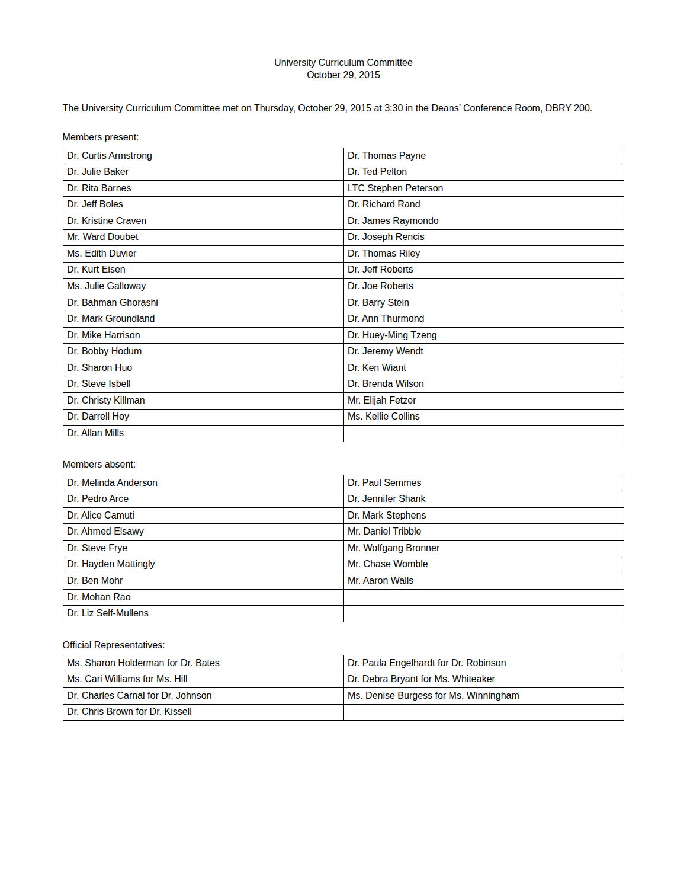University Curriculum Committee
October 29, 2015
The University Curriculum Committee met on Thursday, October 29, 2015 at 3:30 in the Deans’ Conference Room, DBRY 200.
Members present:
| Dr. Curtis Armstrong | Dr. Thomas Payne |
| Dr. Julie Baker | Dr. Ted Pelton |
| Dr. Rita Barnes | LTC Stephen Peterson |
| Dr. Jeff Boles | Dr. Richard Rand |
| Dr. Kristine Craven | Dr. James Raymondo |
| Mr. Ward Doubet | Dr. Joseph Rencis |
| Ms. Edith Duvier | Dr. Thomas Riley |
| Dr. Kurt Eisen | Dr. Jeff Roberts |
| Ms. Julie Galloway | Dr. Joe Roberts |
| Dr. Bahman Ghorashi | Dr. Barry Stein |
| Dr. Mark Groundland | Dr. Ann Thurmond |
| Dr. Mike Harrison | Dr. Huey-Ming Tzeng |
| Dr. Bobby Hodum | Dr. Jeremy Wendt |
| Dr. Sharon Huo | Dr. Ken Wiant |
| Dr. Steve Isbell | Dr. Brenda Wilson |
| Dr. Christy Killman | Mr. Elijah Fetzer |
| Dr. Darrell Hoy | Ms. Kellie Collins |
| Dr. Allan Mills | |
Members absent:
| Dr. Melinda Anderson | Dr. Paul Semmes |
| Dr. Pedro Arce | Dr. Jennifer Shank |
| Dr. Alice Camuti | Dr. Mark Stephens |
| Dr. Ahmed Elsawy | Mr. Daniel Tribble |
| Dr. Steve Frye | Mr. Wolfgang Bronner |
| Dr. Hayden Mattingly | Mr. Chase Womble |
| Dr. Ben Mohr | Mr. Aaron Walls |
| Dr. Mohan Rao | |
| Dr. Liz Self-Mullens | |
Official Representatives:
| Ms. Sharon Holderman for Dr. Bates | Dr. Paula Engelhardt for Dr. Robinson |
| Ms. Cari Williams for Ms. Hill | Dr. Debra Bryant for Ms. Whiteaker |
| Dr. Charles Carnal for Dr. Johnson | Ms. Denise Burgess for Ms. Winningham |
| Dr. Chris Brown for Dr. Kissell | |